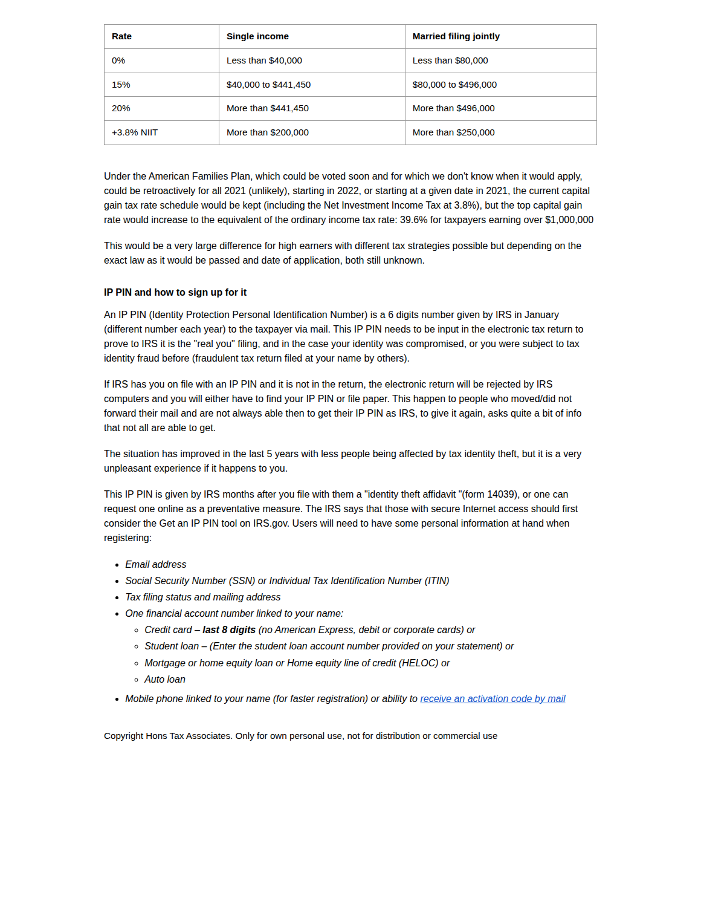| Rate | Single income | Married filing jointly |
| --- | --- | --- |
| 0% | Less than $40,000 | Less than $80,000 |
| 15% | $40,000 to $441,450 | $80,000 to $496,000 |
| 20% | More than $441,450 | More than $496,000 |
| +3.8% NIIT | More than $200,000 | More than $250,000 |
Under the American Families Plan, which could be voted soon and for which we don't know when it would apply, could be retroactively for all 2021 (unlikely), starting in 2022, or starting at a given date in 2021, the current capital gain tax rate schedule would be kept (including the Net Investment Income Tax at 3.8%), but the top capital gain rate would increase to the equivalent of the ordinary income tax rate: 39.6% for taxpayers earning over $1,000,000
This would be a very large difference for high earners with different tax strategies possible but depending on the exact law as it would be passed and date of application, both still unknown.
IP PIN and how to sign up for it
An IP PIN (Identity Protection Personal Identification Number) is a 6 digits number given by IRS in January (different number each year) to the taxpayer via mail. This IP PIN needs to be input in the electronic tax return to prove to IRS it is the "real you" filing, and in the case your identity was compromised, or you were subject to tax identity fraud before (fraudulent tax return filed at your name by others).
If IRS has you on file with an IP PIN and it is not in the return, the electronic return will be rejected by IRS computers and you will either have to find your IP PIN or file paper. This happen to people who moved/did not forward their mail and are not always able then to get their IP PIN as IRS, to give it again, asks quite a bit of info that not all are able to get.
The situation has improved in the last 5 years with less people being affected by tax identity theft, but it is a very unpleasant experience if it happens to you.
This IP PIN is given by IRS months after you file with them a "identity theft affidavit "(form 14039), or one can request one online as a preventative measure. The IRS says that those with secure Internet access should first consider the Get an IP PIN tool on IRS.gov. Users will need to have some personal information at hand when registering:
Email address
Social Security Number (SSN) or Individual Tax Identification Number (ITIN)
Tax filing status and mailing address
One financial account number linked to your name:
Credit card – last 8 digits (no American Express, debit or corporate cards) or
Student loan – (Enter the student loan account number provided on your statement) or
Mortgage or home equity loan or Home equity line of credit (HELOC) or
Auto loan
Mobile phone linked to your name (for faster registration) or ability to receive an activation code by mail
Copyright Hons Tax Associates. Only for own personal use, not for distribution or commercial use